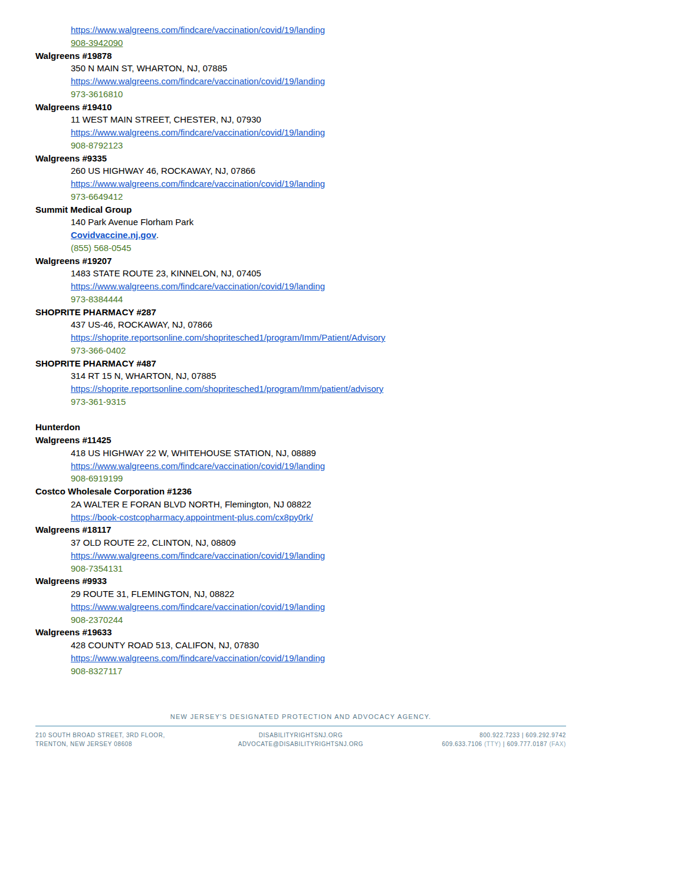https://www.walgreens.com/findcare/vaccination/covid/19/landing
908-3942090
Walgreens #19878
350 N MAIN ST, WHARTON, NJ, 07885
https://www.walgreens.com/findcare/vaccination/covid/19/landing
973-3616810
Walgreens #19410
11 WEST MAIN STREET, CHESTER, NJ, 07930
https://www.walgreens.com/findcare/vaccination/covid/19/landing
908-8792123
Walgreens #9335
260 US HIGHWAY 46, ROCKAWAY, NJ, 07866
https://www.walgreens.com/findcare/vaccination/covid/19/landing
973-6649412
Summit Medical Group
140 Park Avenue Florham Park
Covidvaccine.nj.gov.
(855) 568-0545
Walgreens #19207
1483 STATE ROUTE 23, KINNELON, NJ, 07405
https://www.walgreens.com/findcare/vaccination/covid/19/landing
973-8384444
SHOPRITE PHARMACY #287
437 US-46, ROCKAWAY, NJ, 07866
https://shoprite.reportsonline.com/shopritesched1/program/Imm/Patient/Advisory
973-366-0402
SHOPRITE PHARMACY #487
314 RT 15 N, WHARTON, NJ, 07885
https://shoprite.reportsonline.com/shopritesched1/program/Imm/patient/advisory
973-361-9315
Hunterdon
Walgreens #11425
418 US HIGHWAY 22 W, WHITEHOUSE STATION, NJ, 08889
https://www.walgreens.com/findcare/vaccination/covid/19/landing
908-6919199
Costco Wholesale Corporation #1236
2A WALTER E FORAN BLVD NORTH, Flemington, NJ 08822
https://book-costcopharmacy.appointment-plus.com/cx8py0rk/
Walgreens #18117
37 OLD ROUTE 22, CLINTON, NJ, 08809
https://www.walgreens.com/findcare/vaccination/covid/19/landing
908-7354131
Walgreens #9933
29 ROUTE 31, FLEMINGTON, NJ, 08822
https://www.walgreens.com/findcare/vaccination/covid/19/landing
908-2370244
Walgreens #19633
428 COUNTY ROAD 513, CALIFON, NJ, 07830
https://www.walgreens.com/findcare/vaccination/covid/19/landing
908-8327117
NEW JERSEY'S DESIGNATED PROTECTION AND ADVOCACY AGENCY.
210 SOUTH BROAD STREET, 3RD FLOOR,
TRENTON, NEW JERSEY 08608
DISABILITYRIGHTSNJ.ORG
ADVOCATE@DISABILITYRIGHTSNJ.ORG
800.922.7233 | 609.292.9742
609.633.7106 (TTY) | 609.777.0187 (FAX)